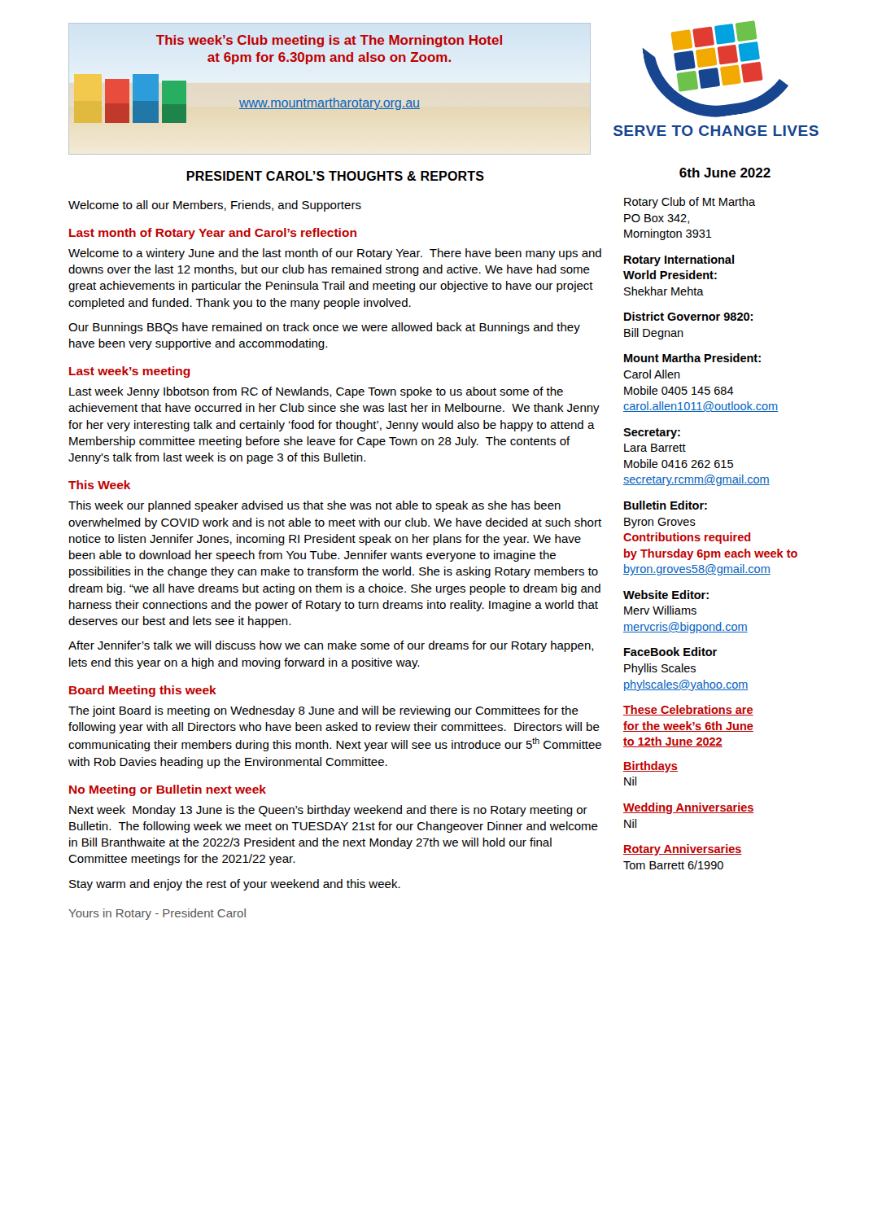This week’s Club meeting is at The Mornington Hotel
at 6pm for 6.30pm and also on Zoom.
www.mountmartharotary.org.au
SERVE TO CHANGE LIVES
PRESIDENT CAROL’S THOUGHTS & REPORTS
Welcome to all our Members, Friends, and Supporters
Last month of Rotary Year and Carol’s reflection
Welcome to a wintery June and the last month of our Rotary Year. There have been many ups and downs over the last 12 months, but our club has remained strong and active. We have had some great achievements in particular the Peninsula Trail and meeting our objective to have our project completed and funded. Thank you to the many people involved.
Our Bunnings BBQs have remained on track once we were allowed back at Bunnings and they have been very supportive and accommodating.
Last week’s meeting
Last week Jenny Ibbotson from RC of Newlands, Cape Town spoke to us about some of the achievement that have occurred in her Club since she was last her in Melbourne. We thank Jenny for her very interesting talk and certainly ‘food for thought’, Jenny would also be happy to attend a Membership committee meeting before she leave for Cape Town on 28 July. The contents of Jenny's talk from last week is on page 3 of this Bulletin.
This Week
This week our planned speaker advised us that she was not able to speak as she has been overwhelmed by COVID work and is not able to meet with our club. We have decided at such short notice to listen Jennifer Jones, incoming RI President speak on her plans for the year. We have been able to download her speech from You Tube. Jennifer wants everyone to imagine the possibilities in the change they can make to transform the world. She is asking Rotary members to dream big. “we all have dreams but acting on them is a choice. She urges people to dream big and harness their connections and the power of Rotary to turn dreams into reality. Imagine a world that deserves our best and lets see it happen.
After Jennifer’s talk we will discuss how we can make some of our dreams for our Rotary happen, lets end this year on a high and moving forward in a positive way.
Board Meeting this week
The joint Board is meeting on Wednesday 8 June and will be reviewing our Committees for the following year with all Directors who have been asked to review their committees. Directors will be communicating their members during this month. Next year will see us introduce our 5th Committee with Rob Davies heading up the Environmental Committee.
No Meeting or Bulletin next week
Next week Monday 13 June is the Queen’s birthday weekend and there is no Rotary meeting or Bulletin. The following week we meet on TUESDAY 21st for our Changeover Dinner and welcome in Bill Branthwaite at the 2022/3 President and the next Monday 27th we will hold our final Committee meetings for the 2021/22 year.
Stay warm and enjoy the rest of your weekend and this week.
Yours in Rotary - President Carol
6th June 2022
Rotary Club of Mt Martha
PO Box 342,
Mornington 3931
Rotary International
World President:
Shekhar Mehta
District Governor 9820:
Bill Degnan
Mount Martha President:
Carol Allen
Mobile 0405 145 684
carol.allen1011@outlook.com
Secretary:
Lara Barrett
Mobile 0416 262 615
secretary.rcmm@gmail.com
Bulletin Editor:
Byron Groves
Contributions required
by Thursday 6pm each week to
byron.groves58@gmail.com
Website Editor:
Merv Williams
mervcris@bigpond.com
FaceBook Editor
Phyllis Scales
phylscales@yahoo.com
These Celebrations are
for the week’s 6th June
to 12th June 2022
Birthdays
Nil
Wedding Anniversaries
Nil
Rotary Anniversaries
Tom Barrett 6/1990